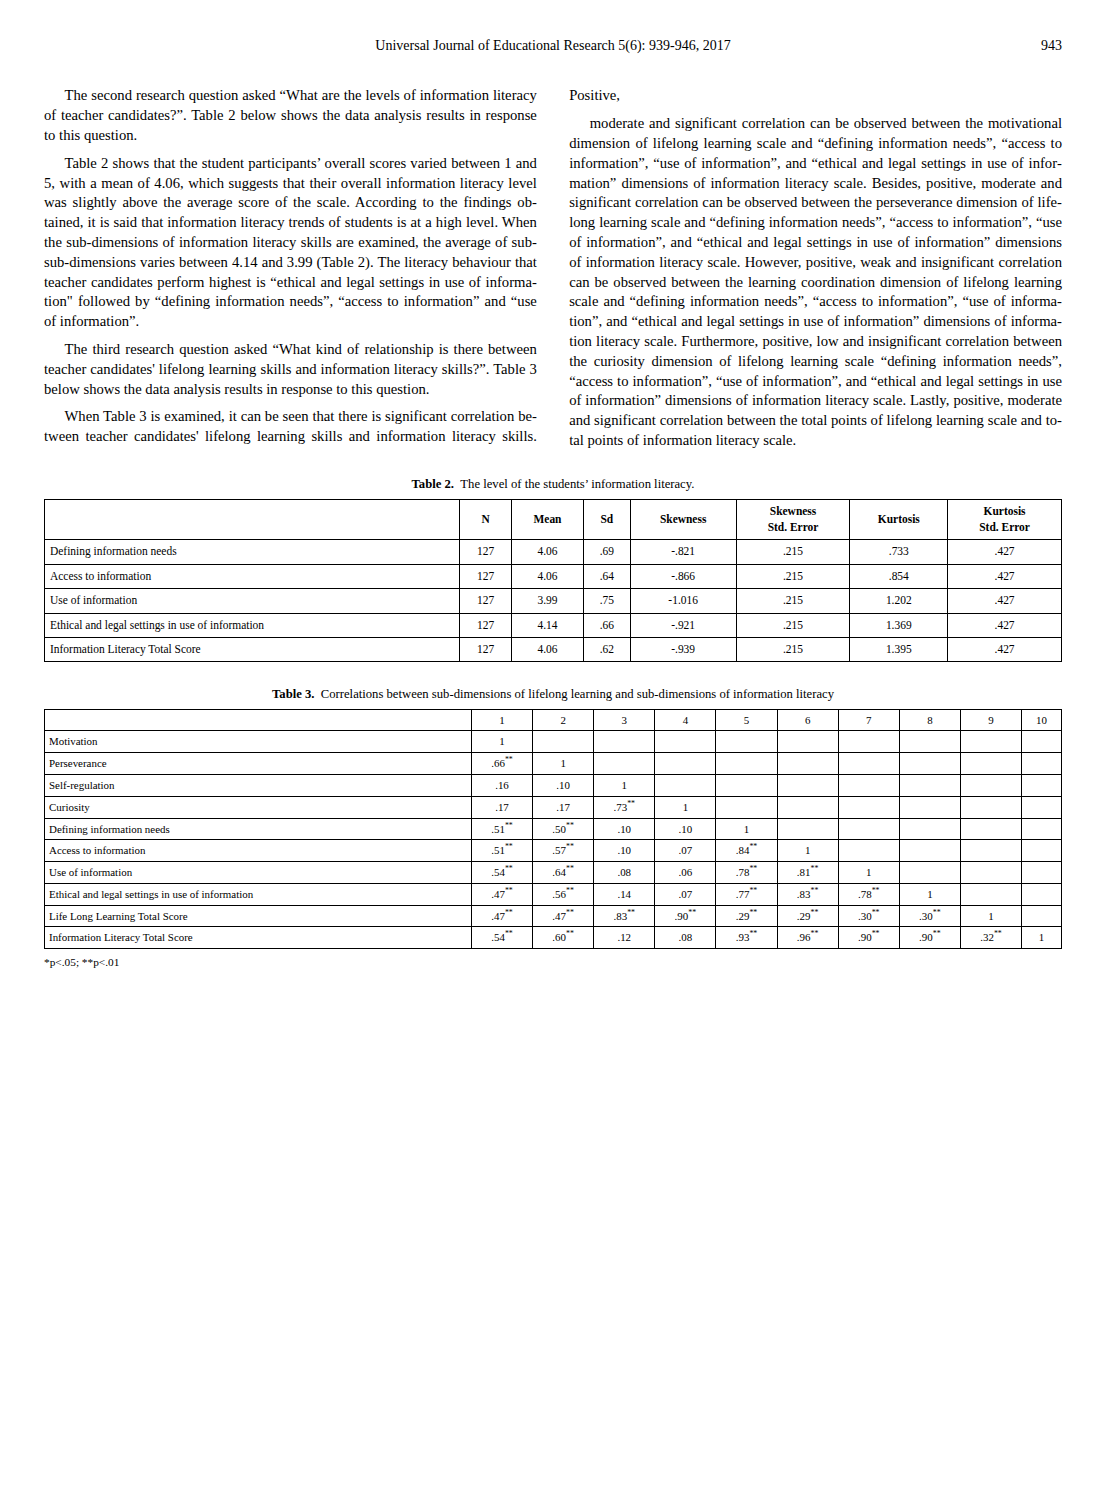Universal Journal of Educational Research 5(6): 939-946, 2017 943
The second research question asked “What are the levels of information literacy of teacher candidates?”. Table 2 below shows the data analysis results in response to this question.
Table 2 shows that the student participants’ overall scores varied between 1 and 5, with a mean of 4.06, which suggests that their overall information literacy level was slightly above the average score of the scale. According to the findings obtained, it is said that information literacy trends of students is at a high level. When the sub-dimensions of information literacy skills are examined, the average of sub-sub-dimensions varies between 4.14 and 3.99 (Table 2). The literacy behaviour that teacher candidates perform highest is “ethical and legal settings in use of information" followed by “defining information needs”, “access to information” and “use of information”.
The third research question asked “What kind of relationship is there between teacher candidates' lifelong learning skills and information literacy skills?”. Table 3 below shows the data analysis results in response to this question.
When Table 3 is examined, it can be seen that there is significant correlation between teacher candidates' lifelong learning skills and information literacy skills. Positive,
moderate and significant correlation can be observed between the motivational dimension of lifelong learning scale and “defining information needs”, “access to information”, “use of information”, and “ethical and legal settings in use of information” dimensions of information literacy scale. Besides, positive, moderate and significant correlation can be observed between the perseverance dimension of lifelong learning scale and “defining information needs”, “access to information”, “use of information”, and “ethical and legal settings in use of information” dimensions of information literacy scale. However, positive, weak and insignificant correlation can be observed between the learning coordination dimension of lifelong learning scale and “defining information needs”, “access to information”, “use of information”, and “ethical and legal settings in use of information” dimensions of information literacy scale. Furthermore, positive, low and insignificant correlation between the curiosity dimension of lifelong learning scale “defining information needs”, “access to information”, “use of information”, and “ethical and legal settings in use of information” dimensions of information literacy scale. Lastly, positive, moderate and significant correlation between the total points of lifelong learning scale and total points of information literacy scale.
Table 2. The level of the students’ information literacy.
| | N | Mean | Sd | Skewness | Skewness Std. Error | Kurtosis | Kurtosis Std. Error |
| --- | --- | --- | --- | --- | --- | --- | --- |
| Defining information needs | 127 | 4.06 | .69 | -.821 | .215 | .733 | .427 |
| Access to information | 127 | 4.06 | .64 | -.866 | .215 | .854 | .427 |
| Use of information | 127 | 3.99 | .75 | -1.016 | .215 | 1.202 | .427 |
| Ethical and legal settings in use of information | 127 | 4.14 | .66 | -.921 | .215 | 1.369 | .427 |
| Information Literacy Total Score | 127 | 4.06 | .62 | -.939 | .215 | 1.395 | .427 |
Table 3. Correlations between sub-dimensions of lifelong learning and sub-dimensions of information literacy
| | 1 | 2 | 3 | 4 | 5 | 6 | 7 | 8 | 9 | 10 |
| --- | --- | --- | --- | --- | --- | --- | --- | --- | --- | --- |
| Motivation | 1 | | | | | | | | | |
| Perseverance | .66 ** | 1 | | | | | | | | |
| Self-regulation | .16 | .10 | 1 | | | | | | | |
| Curiosity | .17 | .17 | .73 ** | 1 | | | | | | |
| Defining information needs | .51 ** | .50 ** | .10 | .10 | 1 | | | | | |
| Access to information | .51 ** | .57 ** | .10 | .07 | .84 ** | 1 | | | | |
| Use of information | .54 ** | .64 ** | .08 | .06 | .78 ** | .81 ** | 1 | | | |
| Ethical and legal settings in use of information | .47 ** | .56 ** | .14 | .07 | .77 ** | .83 ** | .78 ** | 1 | | |
| Life Long Learning Total Score | .47 ** | .47 ** | .83 ** | .90 ** | .29 ** | .29 ** | .30 ** | .30 ** | 1 | |
| Information Literacy Total Score | .54 ** | .60 ** | .12 | .08 | .93 ** | .96 ** | .90 ** | .90 ** | .32 ** | 1 |
*p<.05; **p<.01